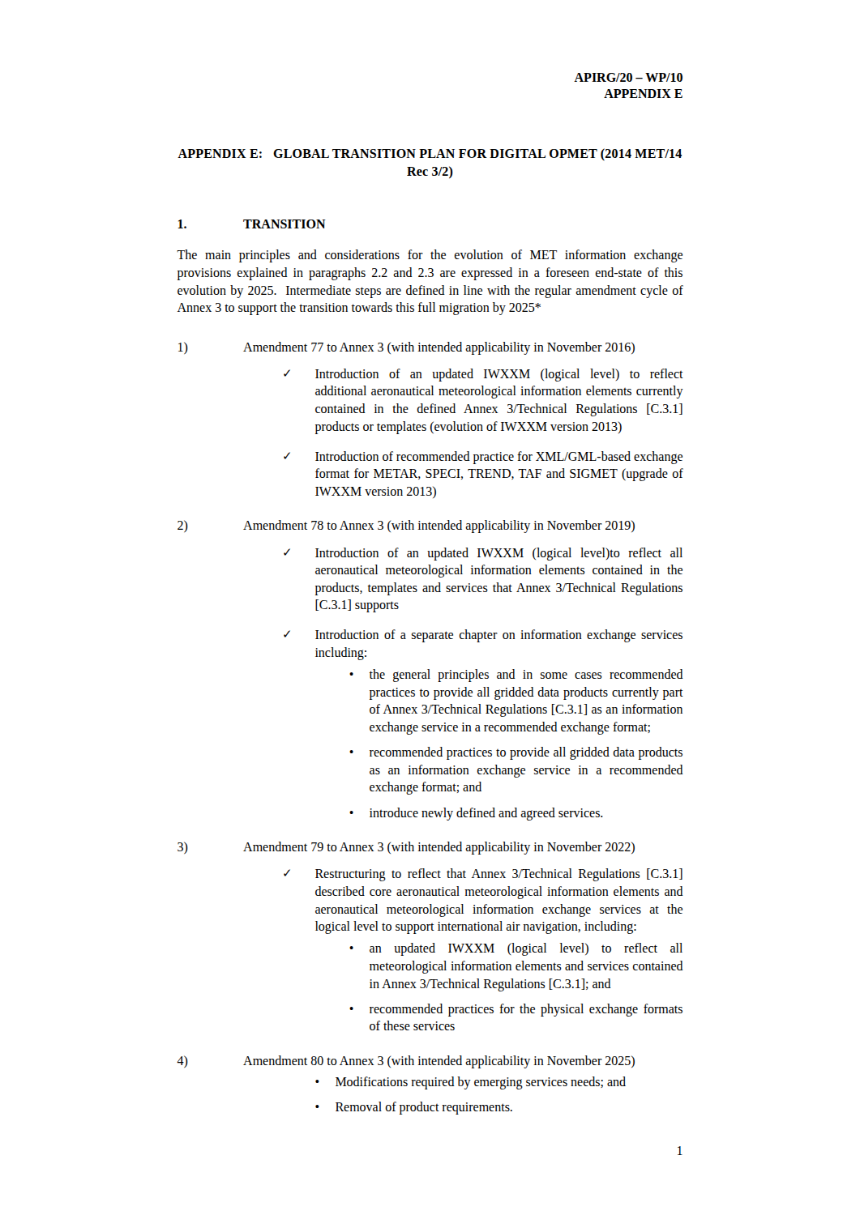APIRG/20 – WP/10
APPENDIX E
APPENDIX E: GLOBAL TRANSITION PLAN FOR DIGITAL OPMET (2014 MET/14 Rec 3/2)
1. TRANSITION
The main principles and considerations for the evolution of MET information exchange provisions explained in paragraphs 2.2 and 2.3 are expressed in a foreseen end-state of this evolution by 2025. Intermediate steps are defined in line with the regular amendment cycle of Annex 3 to support the transition towards this full migration by 2025*
1) Amendment 77 to Annex 3 (with intended applicability in November 2016)
Introduction of an updated IWXXM (logical level) to reflect additional aeronautical meteorological information elements currently contained in the defined Annex 3/Technical Regulations [C.3.1] products or templates (evolution of IWXXM version 2013)
Introduction of recommended practice for XML/GML-based exchange format for METAR, SPECI, TREND, TAF and SIGMET (upgrade of IWXXM version 2013)
2) Amendment 78 to Annex 3 (with intended applicability in November 2019)
Introduction of an updated IWXXM (logical level)to reflect all aeronautical meteorological information elements contained in the products, templates and services that Annex 3/Technical Regulations [C.3.1] supports
Introduction of a separate chapter on information exchange services including:
the general principles and in some cases recommended practices to provide all gridded data products currently part of Annex 3/Technical Regulations [C.3.1] as an information exchange service in a recommended exchange format;
recommended practices to provide all gridded data products as an information exchange service in a recommended exchange format; and
introduce newly defined and agreed services.
3) Amendment 79 to Annex 3 (with intended applicability in November 2022)
Restructuring to reflect that Annex 3/Technical Regulations [C.3.1] described core aeronautical meteorological information elements and aeronautical meteorological information exchange services at the logical level to support international air navigation, including:
an updated IWXXM (logical level) to reflect all meteorological information elements and services contained in Annex 3/Technical Regulations [C.3.1]; and
recommended practices for the physical exchange formats of these services
4) Amendment 80 to Annex 3 (with intended applicability in November 2025)
Modifications required by emerging services needs; and
Removal of product requirements.
1